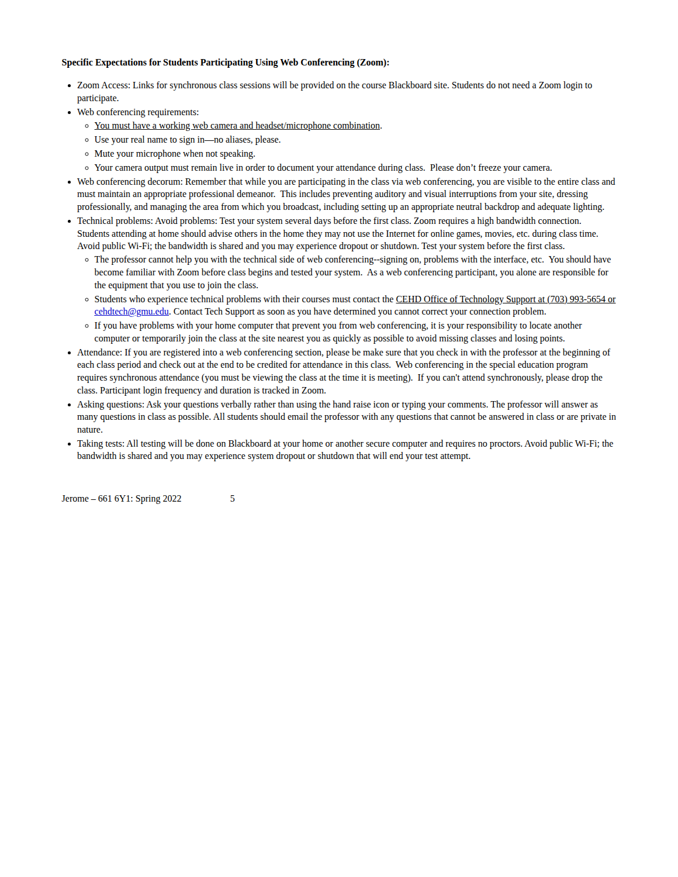Specific Expectations for Students Participating Using Web Conferencing (Zoom):
Zoom Access: Links for synchronous class sessions will be provided on the course Blackboard site. Students do not need a Zoom login to participate.
Web conferencing requirements:
You must have a working web camera and headset/microphone combination.
Use your real name to sign in—no aliases, please.
Mute your microphone when not speaking.
Your camera output must remain live in order to document your attendance during class. Please don’t freeze your camera.
Web conferencing decorum: Remember that while you are participating in the class via web conferencing, you are visible to the entire class and must maintain an appropriate professional demeanor. This includes preventing auditory and visual interruptions from your site, dressing professionally, and managing the area from which you broadcast, including setting up an appropriate neutral backdrop and adequate lighting.
Technical problems: Avoid problems: Test your system several days before the first class. Zoom requires a high bandwidth connection. Students attending at home should advise others in the home they may not use the Internet for online games, movies, etc. during class time. Avoid public Wi-Fi; the bandwidth is shared and you may experience dropout or shutdown. Test your system before the first class.
The professor cannot help you with the technical side of web conferencing--signing on, problems with the interface, etc. You should have become familiar with Zoom before class begins and tested your system. As a web conferencing participant, you alone are responsible for the equipment that you use to join the class.
Students who experience technical problems with their courses must contact the CEHD Office of Technology Support at (703) 993-5654 or cehdtech@gmu.edu. Contact Tech Support as soon as you have determined you cannot correct your connection problem.
If you have problems with your home computer that prevent you from web conferencing, it is your responsibility to locate another computer or temporarily join the class at the site nearest you as quickly as possible to avoid missing classes and losing points.
Attendance: If you are registered into a web conferencing section, please be make sure that you check in with the professor at the beginning of each class period and check out at the end to be credited for attendance in this class. Web conferencing in the special education program requires synchronous attendance (you must be viewing the class at the time it is meeting). If you can't attend synchronously, please drop the class. Participant login frequency and duration is tracked in Zoom.
Asking questions: Ask your questions verbally rather than using the hand raise icon or typing your comments. The professor will answer as many questions in class as possible. All students should email the professor with any questions that cannot be answered in class or are private in nature.
Taking tests: All testing will be done on Blackboard at your home or another secure computer and requires no proctors. Avoid public Wi-Fi; the bandwidth is shared and you may experience system dropout or shutdown that will end your test attempt.
Jerome – 661 6Y1: Spring 2022 5